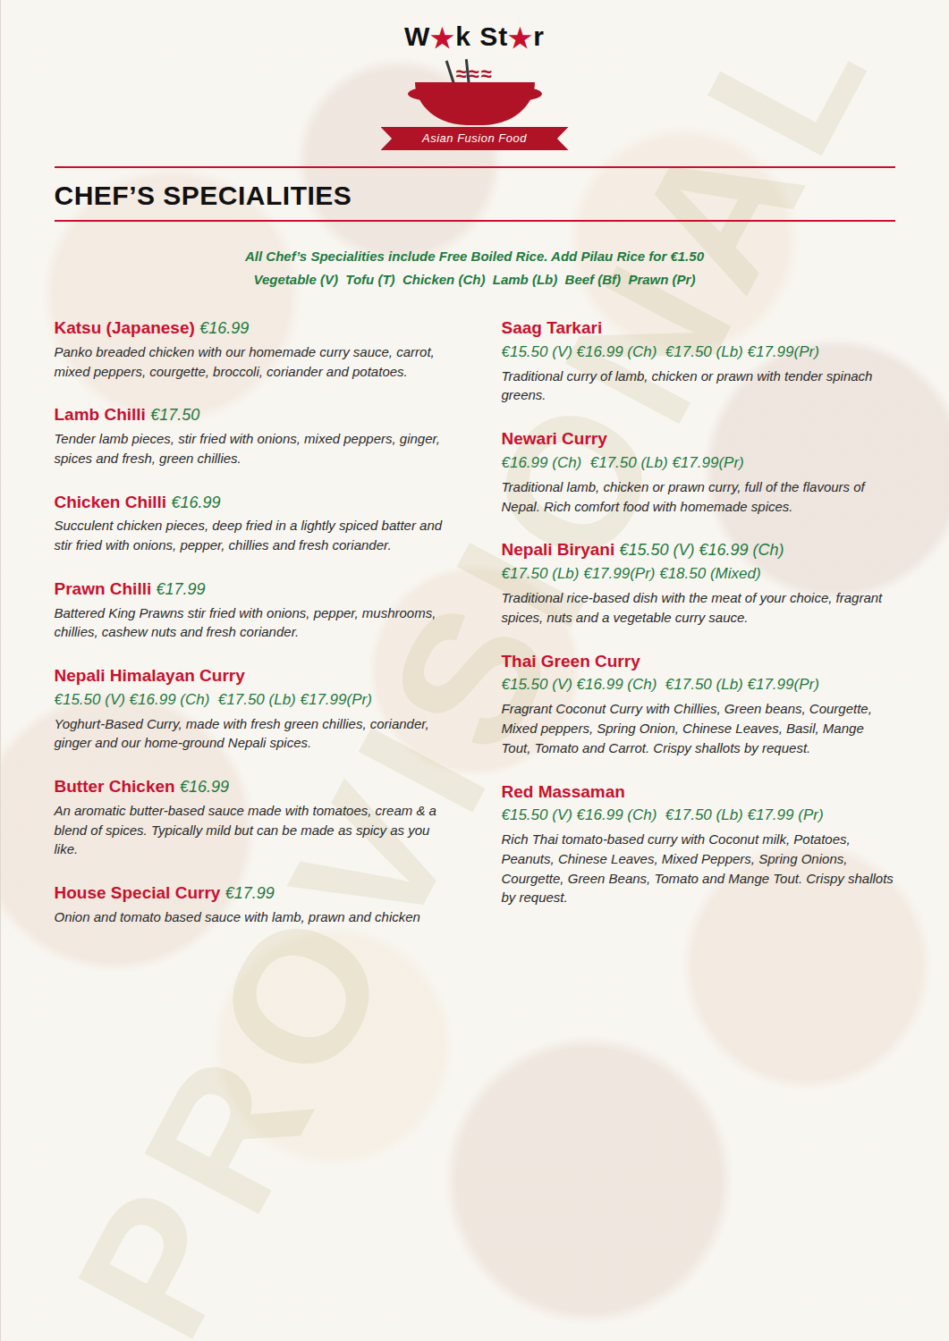PROVISIONAL
W★k St★r
≈≈≈
Asian Fusion Food
CHEF’S SPECIALITIES
All Chef’s Specialities include Free Boiled Rice. Add Pilau Rice for €1.50
Vegetable (V) Tofu (T) Chicken (Ch) Lamb (Lb) Beef (Bf) Prawn (Pr)
Katsu (Japanese) €16.99
Panko breaded chicken with our homemade curry sauce, carrot, mixed peppers, courgette, broccoli, coriander and potatoes.
Lamb Chilli €17.50
Tender lamb pieces, stir fried with onions, mixed peppers, ginger, spices and fresh, green chillies.
Chicken Chilli €16.99
Succulent chicken pieces, deep fried in a lightly spiced batter and stir fried with onions, pepper, chillies and fresh coriander.
Prawn Chilli €17.99
Battered King Prawns stir fried with onions, pepper, mushrooms, chillies, cashew nuts and fresh coriander.
Nepali Himalayan Curry
€15.50 (V) €16.99 (Ch) €17.50 (Lb) €17.99(Pr)
Yoghurt-Based Curry, made with fresh green chillies, coriander, ginger and our home-ground Nepali spices.
Butter Chicken €16.99
An aromatic butter-based sauce made with tomatoes, cream & a blend of spices. Typically mild but can be made as spicy as you like.
House Special Curry €17.99
Onion and tomato based sauce with lamb, prawn and chicken
Saag Tarkari
€15.50 (V) €16.99 (Ch) €17.50 (Lb) €17.99(Pr)
Traditional curry of lamb, chicken or prawn with tender spinach greens.
Newari Curry
€16.99 (Ch) €17.50 (Lb) €17.99(Pr)
Traditional lamb, chicken or prawn curry, full of the flavours of Nepal. Rich comfort food with homemade spices.
Nepali Biryani €15.50 (V) €16.99 (Ch)
€17.50 (Lb) €17.99(Pr) €18.50 (Mixed)
Traditional rice-based dish with the meat of your choice, fragrant spices, nuts and a vegetable curry sauce.
Thai Green Curry
€15.50 (V) €16.99 (Ch) €17.50 (Lb) €17.99(Pr)
Fragrant Coconut Curry with Chillies, Green beans, Courgette, Mixed peppers, Spring Onion, Chinese Leaves, Basil, Mange Tout, Tomato and Carrot. Crispy shallots by request.
Red Massaman
€15.50 (V) €16.99 (Ch) €17.50 (Lb) €17.99 (Pr)
Rich Thai tomato-based curry with Coconut milk, Potatoes, Peanuts, Chinese Leaves, Mixed Peppers, Spring Onions, Courgette, Green Beans, Tomato and Mange Tout. Crispy shallots by request.